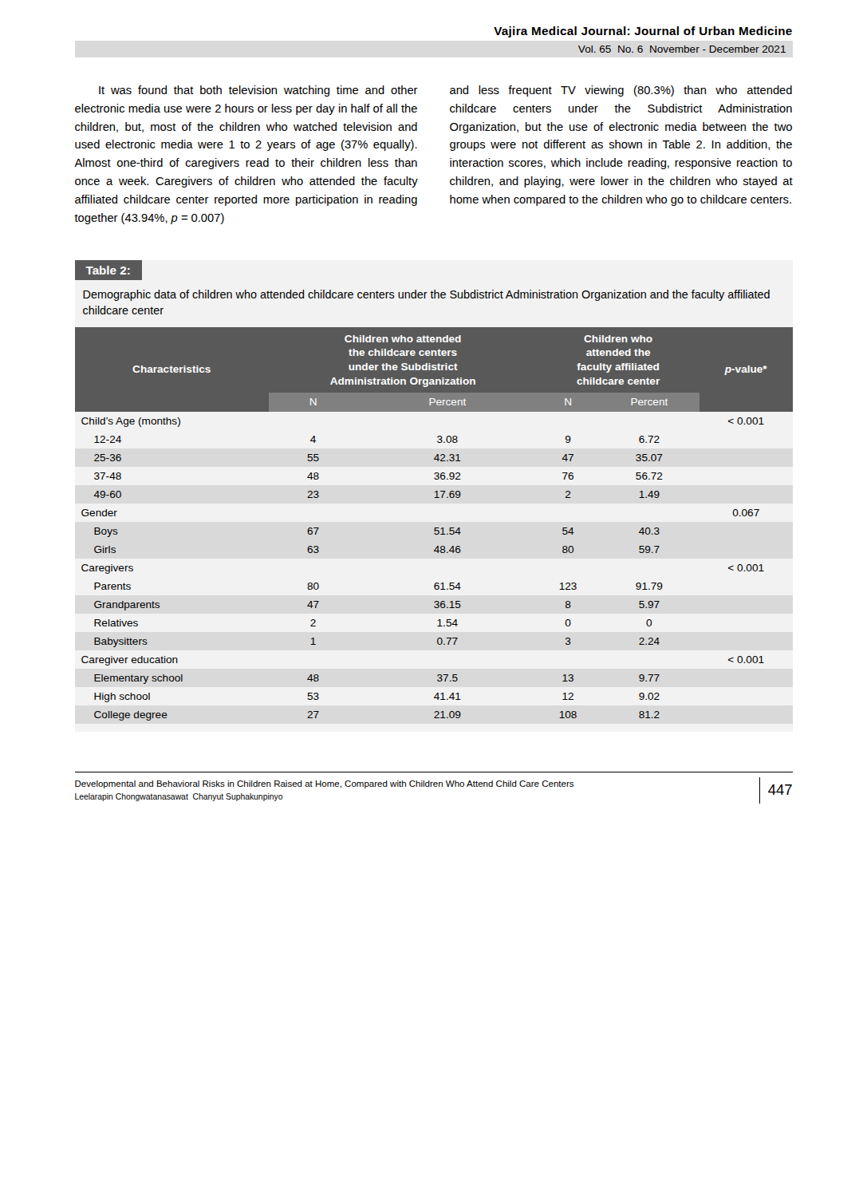Vajira Medical Journal: Journal of Urban Medicine
Vol. 65 No. 6 November - December 2021
It was found that both television watching time and other electronic media use were 2 hours or less per day in half of all the children, but, most of the children who watched television and used electronic media were 1 to 2 years of age (37% equally). Almost one-third of caregivers read to their children less than once a week. Caregivers of children who attended the faculty affiliated childcare center reported more participation in reading together (43.94%, p = 0.007)
and less frequent TV viewing (80.3%) than who attended childcare centers under the Subdistrict Administration Organization, but the use of electronic media between the two groups were not different as shown in Table 2. In addition, the interaction scores, which include reading, responsive reaction to children, and playing, were lower in the children who stayed at home when compared to the children who go to childcare centers.
Table 2:
Demographic data of children who attended childcare centers under the Subdistrict Administration Organization and the faculty affiliated childcare center
| Characteristics | Children who attended the childcare centers under the Subdistrict Administration Organization | Children who attended the faculty affiliated childcare center | p -value* |
| --- | --- | --- | --- |
| N | Percent | N | Percent |
| Child’s Age (months) | | | | | < 0.001 |
| 12-24 | 4 | 3.08 | 9 | 6.72 | |
| 25-36 | 55 | 42.31 | 47 | 35.07 | |
| 37-48 | 48 | 36.92 | 76 | 56.72 | |
| 49-60 | 23 | 17.69 | 2 | 1.49 | |
| Gender | | | | | 0.067 |
| Boys | 67 | 51.54 | 54 | 40.3 | |
| Girls | 63 | 48.46 | 80 | 59.7 | |
| Caregivers | | | | | < 0.001 |
| Parents | 80 | 61.54 | 123 | 91.79 | |
| Grandparents | 47 | 36.15 | 8 | 5.97 | |
| Relatives | 2 | 1.54 | 0 | 0 | |
| Babysitters | 1 | 0.77 | 3 | 2.24 | |
| Caregiver education | | | | | < 0.001 |
| Elementary school | 48 | 37.5 | 13 | 9.77 | |
| High school | 53 | 41.41 | 12 | 9.02 | |
| College degree | 27 | 21.09 | 108 | 81.2 | |
Developmental and Behavioral Risks in Children Raised at Home, Compared with Children Who Attend Child Care Centers
Leelarapin Chongwatanasawat Chanyut Suphakunpinyo
447